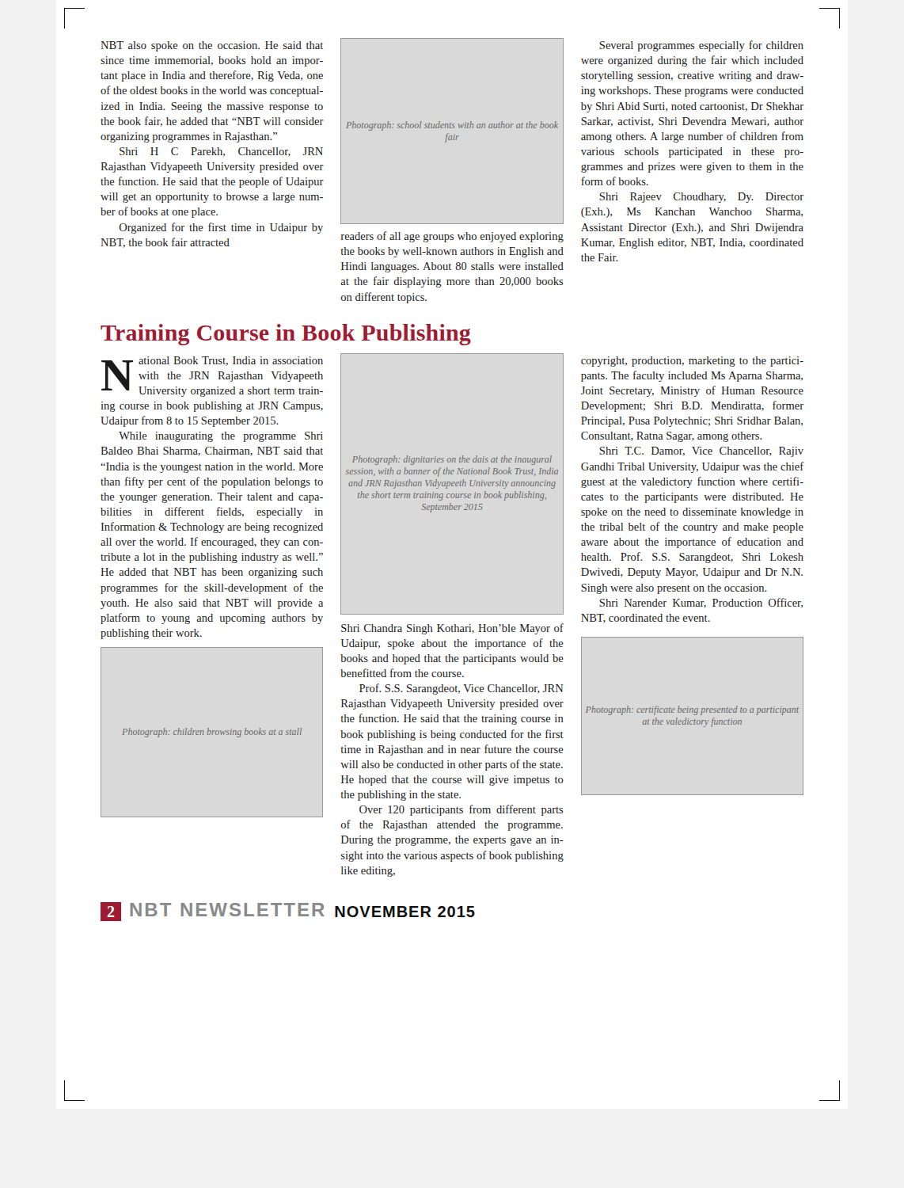NBT also spoke on the occasion. He said that since time immemorial, books hold an important place in India and therefore, Rig Veda, one of the oldest books in the world was conceptualized in India. Seeing the massive response to the book fair, he added that “NBT will consider organizing programmes in Rajasthan.”
Shri H C Parekh, Chancellor, JRN Rajasthan Vidyapeeth University presided over the function. He said that the people of Udaipur will get an opportunity to browse a large number of books at one place.
Organized for the first time in Udaipur by NBT, the book fair attracted
Photograph: school students with an author at the book fair
readers of all age groups who enjoyed exploring the books by well-known authors in English and Hindi languages. About 80 stalls were installed at the fair displaying more than 20,000 books on different topics.
Several programmes especially for children were organized during the fair which included storytelling session, creative writing and drawing workshops. These programs were conducted by Shri Abid Surti, noted cartoonist, Dr Shekhar Sarkar, activist, Shri Devendra Mewari, author among others. A large number of children from various schools participated in these programmes and prizes were given to them in the form of books.
Shri Rajeev Choudhary, Dy. Director (Exh.), Ms Kanchan Wanchoo Sharma, Assistant Director (Exh.), and Shri Dwijendra Kumar, English editor, NBT, India, coordinated the Fair.
Training Course in Book Publishing
National Book Trust, India in association with the JRN Rajasthan Vidyapeeth University organized a short term training course in book publishing at JRN Campus, Udaipur from 8 to 15 September 2015.
While inaugurating the programme Shri Baldeo Bhai Sharma, Chairman, NBT said that “India is the youngest nation in the world. More than fifty per cent of the population belongs to the younger generation. Their talent and capabilities in different fields, especially in Information & Technology are being recognized all over the world. If encouraged, they can contribute a lot in the publishing industry as well.” He added that NBT has been organizing such programmes for the skill-development of the youth. He also said that NBT will provide a platform to young and upcoming authors by publishing their work.
Photograph: children browsing books at a stall
Photograph: dignitaries on the dais at the inaugural session, with a banner of the National Book Trust, India and JRN Rajasthan Vidyapeeth University announcing the short term training course in book publishing, September 2015
Shri Chandra Singh Kothari, Hon’ble Mayor of Udaipur, spoke about the importance of the books and hoped that the participants would be benefitted from the course.
Prof. S.S. Sarangdeot, Vice Chancellor, JRN Rajasthan Vidyapeeth University presided over the function. He said that the training course in book publishing is being conducted for the first time in Rajasthan and in near future the course will also be conducted in other parts of the state. He hoped that the course will give impetus to the publishing in the state.
Over 120 participants from different parts of the Rajasthan attended the programme. During the programme, the experts gave an insight into the various aspects of book publishing like editing,
copyright, production, marketing to the participants. The faculty included Ms Aparna Sharma, Joint Secretary, Ministry of Human Resource Development; Shri B.D. Mendiratta, former Principal, Pusa Polytechnic; Shri Sridhar Balan, Consultant, Ratna Sagar, among others.
Shri T.C. Damor, Vice Chancellor, Rajiv Gandhi Tribal University, Udaipur was the chief guest at the valedictory function where certificates to the participants were distributed. He spoke on the need to disseminate knowledge in the tribal belt of the country and make people aware about the importance of education and health. Prof. S.S. Sarangdeot, Shri Lokesh Dwivedi, Deputy Mayor, Udaipur and Dr N.N. Singh were also present on the occasion.
Shri Narender Kumar, Production Officer, NBT, coordinated the event.
Photograph: certificate being presented to a participant at the valedictory function
2 NBT NEWSLETTER NOVEMBER 2015